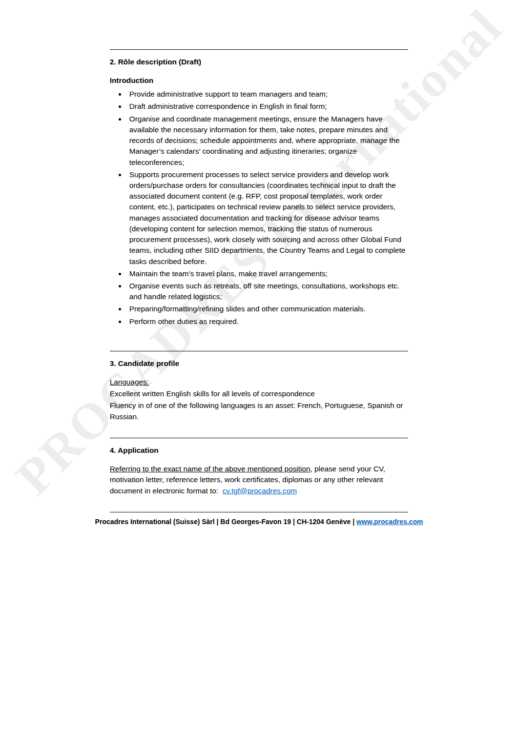PROCADRES International
2. Rôle description (Draft)
Introduction
Provide administrative support to team managers and team;
Draft administrative correspondence in English in final form;
Organise and coordinate management meetings, ensure the Managers have available the necessary information for them, take notes, prepare minutes and records of decisions; schedule appointments and, where appropriate, manage the Manager’s calendars’ coordinating and adjusting itineraries; organize teleconferences;
Supports procurement processes to select service providers and develop work orders/purchase orders for consultancies (coordinates technical input to draft the associated document content (e.g. RFP, cost proposal templates, work order content, etc.), participates on technical review panels to select service providers, manages associated documentation and tracking for disease advisor teams (developing content for selection memos, tracking the status of numerous procurement processes), work closely with sourcing and across other Global Fund teams, including other SIID departments, the Country Teams and Legal to complete tasks described before.
Maintain the team’s travel plans, make travel arrangements;
Organise events such as retreats, off site meetings, consultations, workshops etc. and handle related logistics;
Preparing/formatting/refining slides and other communication materials.
Perform other duties as required.
3. Candidate profile
Languages:
Excellent written English skills for all levels of correspondence
Fluency in of one of the following languages is an asset: French, Portuguese, Spanish or Russian.
4. Application
Referring to the exact name of the above mentioned position, please send your CV, motivation letter, reference letters, work certificates, diplomas or any other relevant document in electronic format to: cv.tgf@procadres.com
Procadres International (Suisse) Sàrl | Bd Georges-Favon 19 | CH-1204 Genève | www.procadres.com